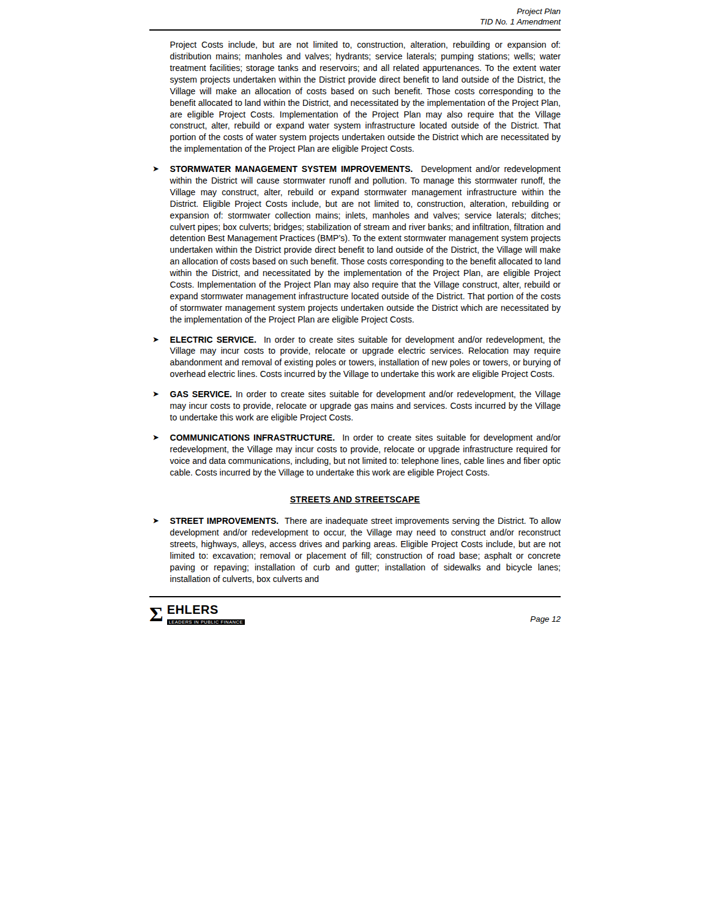Project Plan
TID No. 1 Amendment
Project Costs include, but are not limited to, construction, alteration, rebuilding or expansion of: distribution mains; manholes and valves; hydrants; service laterals; pumping stations; wells; water treatment facilities; storage tanks and reservoirs; and all related appurtenances. To the extent water system projects undertaken within the District provide direct benefit to land outside of the District, the Village will make an allocation of costs based on such benefit. Those costs corresponding to the benefit allocated to land within the District, and necessitated by the implementation of the Project Plan, are eligible Project Costs. Implementation of the Project Plan may also require that the Village construct, alter, rebuild or expand water system infrastructure located outside of the District. That portion of the costs of water system projects undertaken outside the District which are necessitated by the implementation of the Project Plan are eligible Project Costs.
STORMWATER MANAGEMENT SYSTEM IMPROVEMENTS. Development and/or redevelopment within the District will cause stormwater runoff and pollution. To manage this stormwater runoff, the Village may construct, alter, rebuild or expand stormwater management infrastructure within the District. Eligible Project Costs include, but are not limited to, construction, alteration, rebuilding or expansion of: stormwater collection mains; inlets, manholes and valves; service laterals; ditches; culvert pipes; box culverts; bridges; stabilization of stream and river banks; and infiltration, filtration and detention Best Management Practices (BMP’s). To the extent stormwater management system projects undertaken within the District provide direct benefit to land outside of the District, the Village will make an allocation of costs based on such benefit. Those costs corresponding to the benefit allocated to land within the District, and necessitated by the implementation of the Project Plan, are eligible Project Costs. Implementation of the Project Plan may also require that the Village construct, alter, rebuild or expand stormwater management infrastructure located outside of the District. That portion of the costs of stormwater management system projects undertaken outside the District which are necessitated by the implementation of the Project Plan are eligible Project Costs.
ELECTRIC SERVICE. In order to create sites suitable for development and/or redevelopment, the Village may incur costs to provide, relocate or upgrade electric services. Relocation may require abandonment and removal of existing poles or towers, installation of new poles or towers, or burying of overhead electric lines. Costs incurred by the Village to undertake this work are eligible Project Costs.
GAS SERVICE. In order to create sites suitable for development and/or redevelopment, the Village may incur costs to provide, relocate or upgrade gas mains and services. Costs incurred by the Village to undertake this work are eligible Project Costs.
COMMUNICATIONS INFRASTRUCTURE. In order to create sites suitable for development and/or redevelopment, the Village may incur costs to provide, relocate or upgrade infrastructure required for voice and data communications, including, but not limited to: telephone lines, cable lines and fiber optic cable. Costs incurred by the Village to undertake this work are eligible Project Costs.
STREETS AND STREETSCAPE
STREET IMPROVEMENTS. There are inadequate street improvements serving the District. To allow development and/or redevelopment to occur, the Village may need to construct and/or reconstruct streets, highways, alleys, access drives and parking areas. Eligible Project Costs include, but are not limited to: excavation; removal or placement of fill; construction of road base; asphalt or concrete paving or repaving; installation of curb and gutter; installation of sidewalks and bicycle lanes; installation of culverts, box culverts and
Σ EHLERS
LEADERS IN PUBLIC FINANCE
Page 12